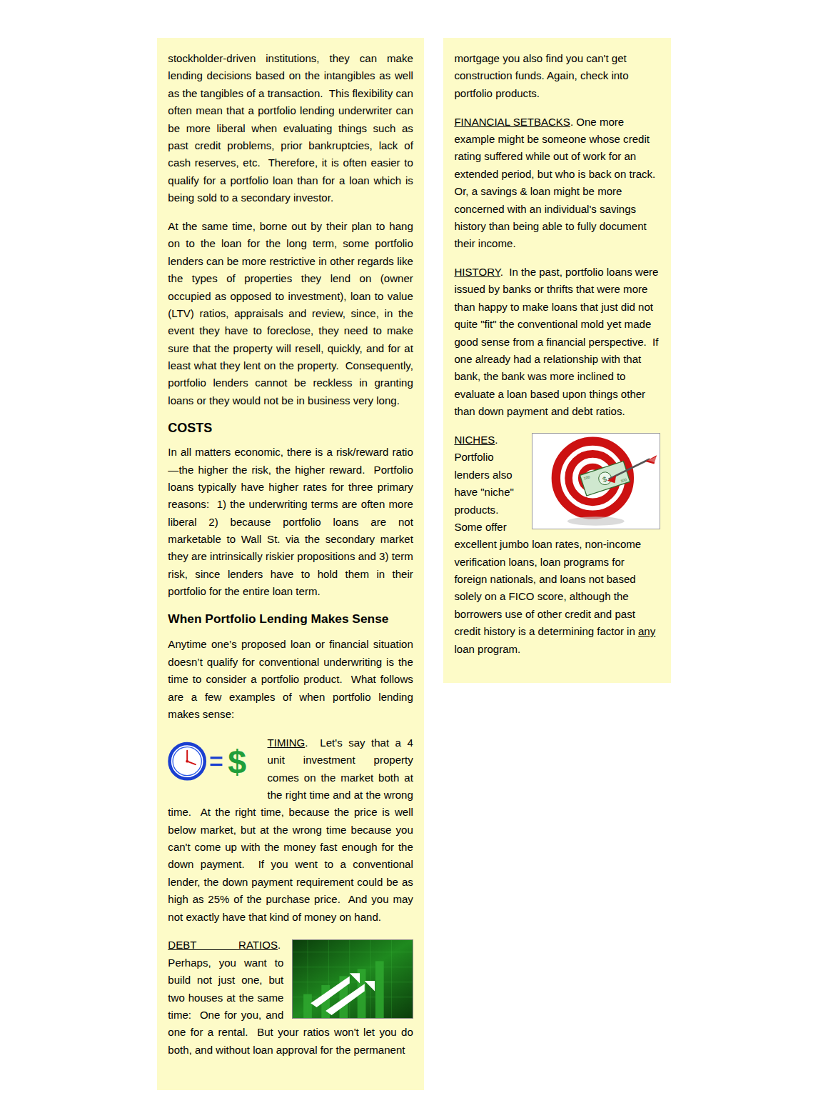stockholder-driven institutions, they can make lending decisions based on the intangibles as well as the tangibles of a transaction. This flexibility can often mean that a portfolio lending underwriter can be more liberal when evaluating things such as past credit problems, prior bankruptcies, lack of cash reserves, etc. Therefore, it is often easier to qualify for a portfolio loan than for a loan which is being sold to a secondary investor.
At the same time, borne out by their plan to hang on to the loan for the long term, some portfolio lenders can be more restrictive in other regards like the types of properties they lend on (owner occupied as opposed to investment), loan to value (LTV) ratios, appraisals and review, since, in the event they have to foreclose, they need to make sure that the property will resell, quickly, and for at least what they lent on the property. Consequently, portfolio lenders cannot be reckless in granting loans or they would not be in business very long.
COSTS
In all matters economic, there is a risk/reward ratio—the higher the risk, the higher reward. Portfolio loans typically have higher rates for three primary reasons: 1) the underwriting terms are often more liberal 2) because portfolio loans are not marketable to Wall St. via the secondary market they are intrinsically riskier propositions and 3) term risk, since lenders have to hold them in their portfolio for the entire loan term.
When Portfolio Lending Makes Sense
Anytime one’s proposed loan or financial situation doesn’t qualify for conventional underwriting is the time to consider a portfolio product. What follows are a few examples of when portfolio lending makes sense:
$
TIMING. Let's say that a 4 unit investment property comes on the market both at the right time and at the wrong time. At the right time, because the price is well below market, but at the wrong time because you can't come up with the money fast enough for the down payment. If you went to a conventional lender, the down payment requirement could be as high as 25% of the purchase price. And you may not exactly have that kind of money on hand.
DEBT RATIOS. Perhaps, you want to build not just one, but two houses at the same time: One for you, and one for a rental. But your ratios won't let you do both, and without loan approval for the permanent
mortgage you also find you can't get construction funds. Again, check into portfolio products.
FINANCIAL SETBACKS. One more example might be someone whose credit rating suffered while out of work for an extended period, but who is back on track. Or, a savings & loan might be more concerned with an individual's savings history than being able to fully document their income.
HISTORY. In the past, portfolio loans were issued by banks or thrifts that were more than happy to make loans that just did not quite "fit" the conventional mold yet made good sense from a financial perspective. If one already had a relationship with that bank, the bank was more inclined to evaluate a loan based upon things other than down payment and debt ratios.
$ 100 100
NICHES. Portfolio lenders also have "niche" products. Some offer excellent jumbo loan rates, non-income verification loans, loan programs for foreign nationals, and loans not based solely on a FICO score, although the borrowers use of other credit and past credit history is a determining factor in any loan program.